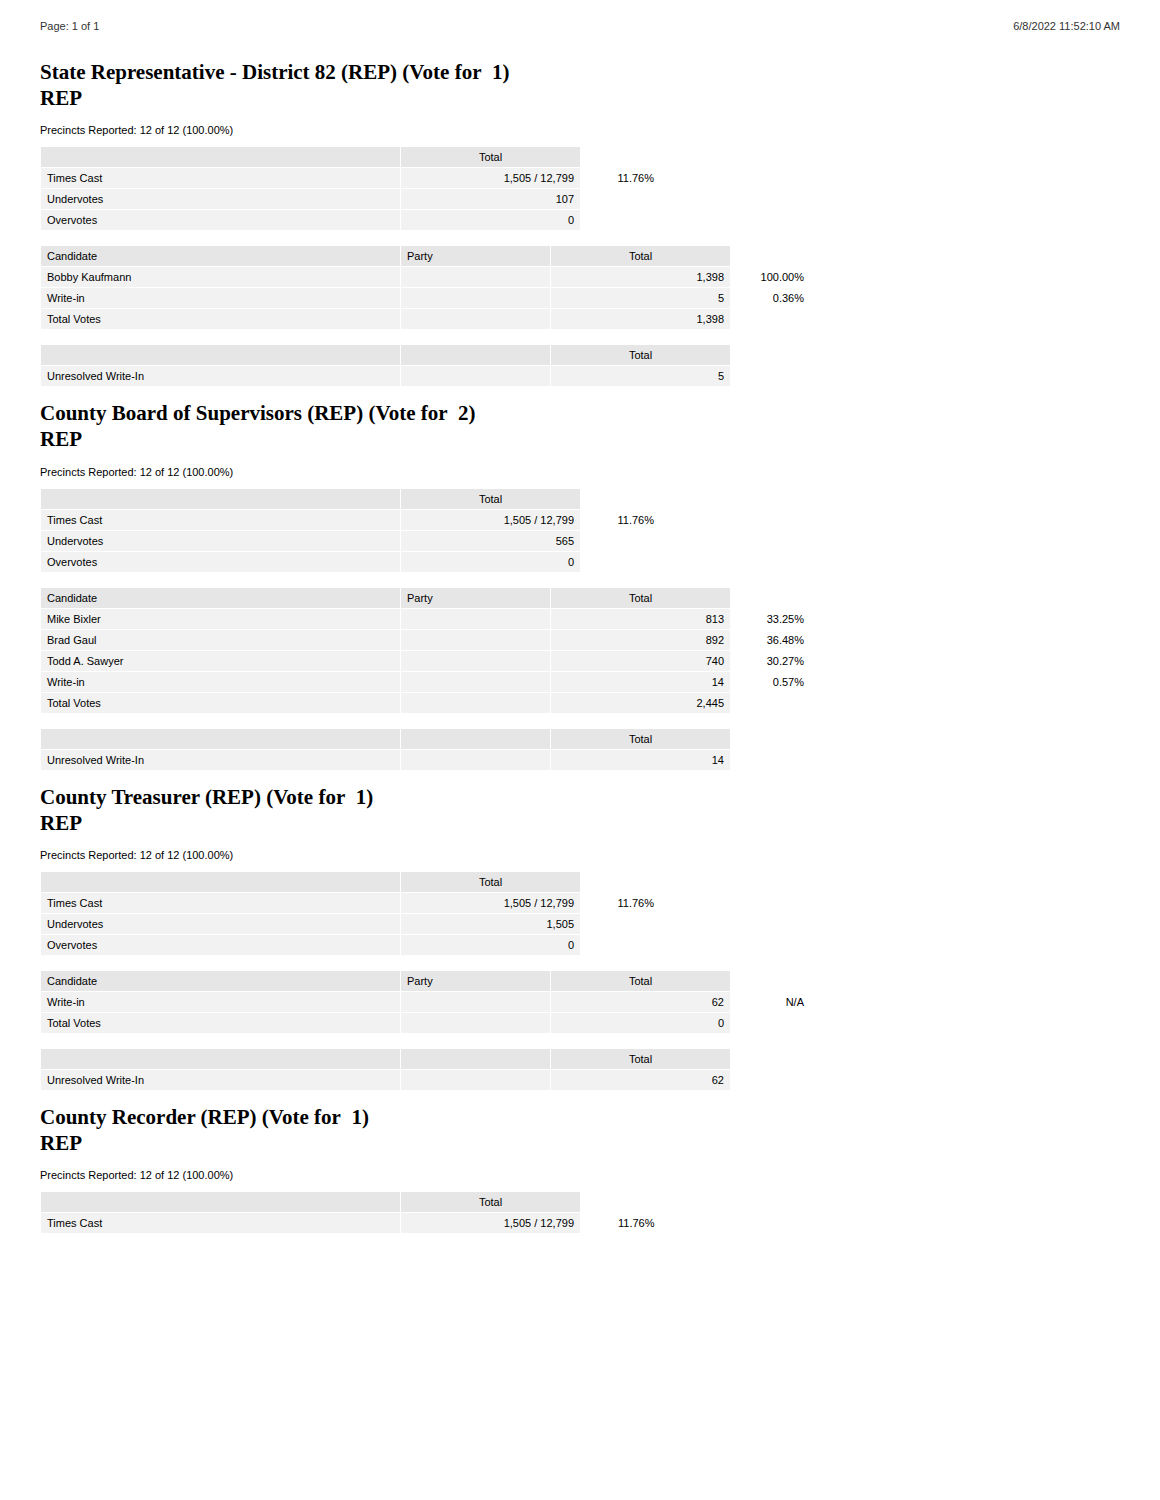Page: 1 of 1 6/8/2022 11:52:10 AM
State Representative - District 82 (REP) (Vote for 1)
REP
Precincts Reported: 12 of 12 (100.00%)
| | Total | |
| --- | --- | --- |
| Times Cast | 1,505 / 12,799 | 11.76% |
| Undervotes | 107 | |
| Overvotes | 0 | |
| Candidate | Party | Total | |
| --- | --- | --- | --- |
| Bobby Kaufmann | | 1,398 | 100.00% |
| Write-in | | 5 | 0.36% |
| Total Votes | | 1,398 | |
| | | Total | |
| --- | --- | --- | --- |
| Unresolved Write-In | | 5 | |
County Board of Supervisors (REP) (Vote for 2)
REP
Precincts Reported: 12 of 12 (100.00%)
| | Total | |
| --- | --- | --- |
| Times Cast | 1,505 / 12,799 | 11.76% |
| Undervotes | 565 | |
| Overvotes | 0 | |
| Candidate | Party | Total | |
| --- | --- | --- | --- |
| Mike Bixler | | 813 | 33.25% |
| Brad Gaul | | 892 | 36.48% |
| Todd A. Sawyer | | 740 | 30.27% |
| Write-in | | 14 | 0.57% |
| Total Votes | | 2,445 | |
| | | Total | |
| --- | --- | --- | --- |
| Unresolved Write-In | | 14 | |
County Treasurer (REP) (Vote for 1)
REP
Precincts Reported: 12 of 12 (100.00%)
| | Total | |
| --- | --- | --- |
| Times Cast | 1,505 / 12,799 | 11.76% |
| Undervotes | 1,505 | |
| Overvotes | 0 | |
| Candidate | Party | Total | |
| --- | --- | --- | --- |
| Write-in | | 62 | N/A |
| Total Votes | | 0 | |
| | | Total | |
| --- | --- | --- | --- |
| Unresolved Write-In | | 62 | |
County Recorder (REP) (Vote for 1)
REP
Precincts Reported: 12 of 12 (100.00%)
| | Total | |
| --- | --- | --- |
| Times Cast | 1,505 / 12,799 | 11.76% |